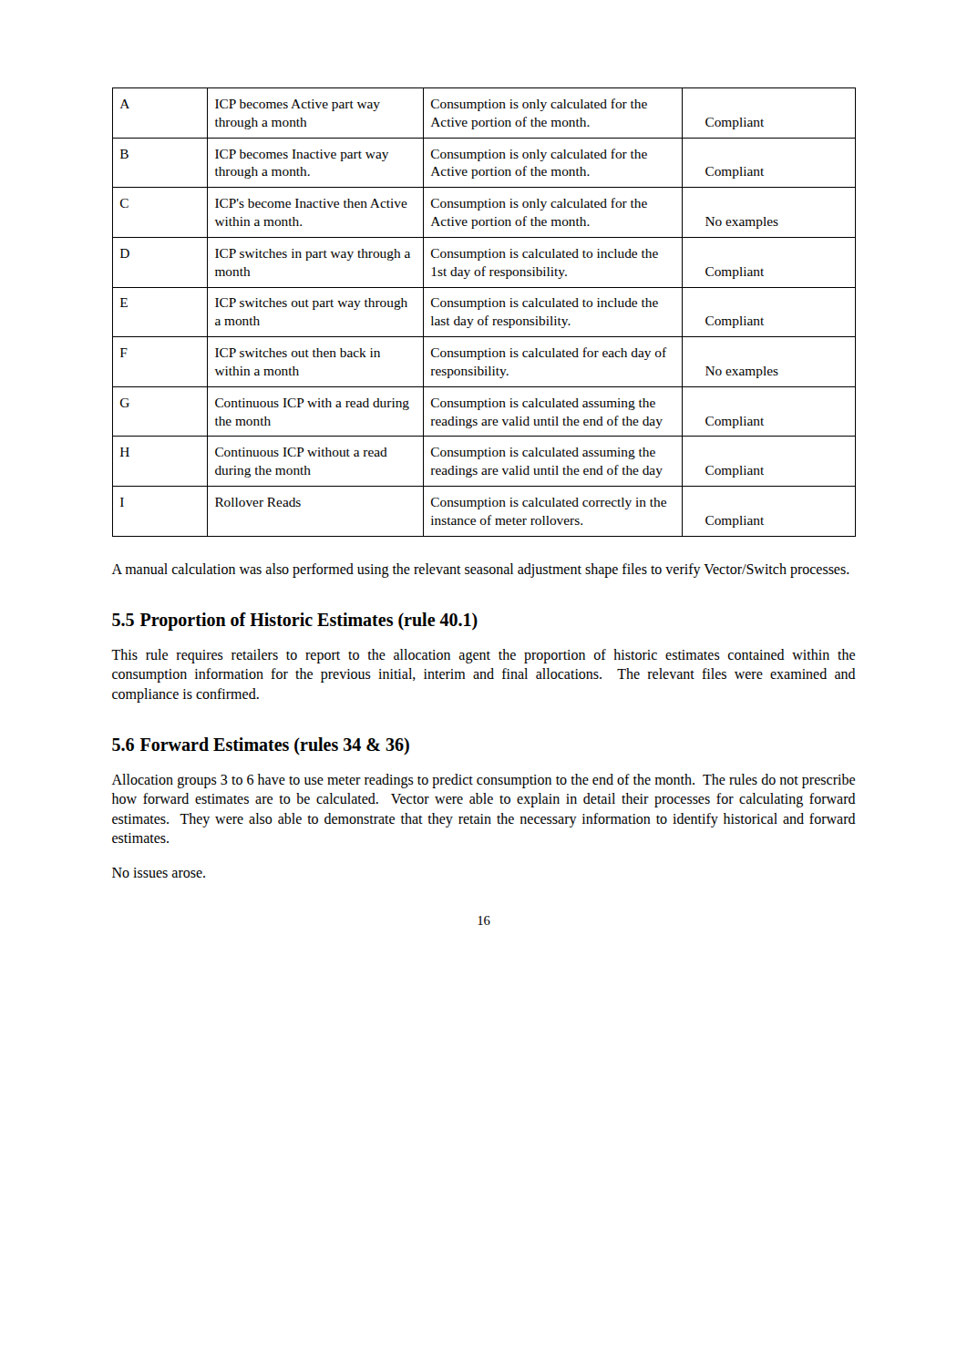| A | ICP becomes Active part way through a month | Consumption is only calculated for the Active portion of the month. | Compliant |
| B | ICP becomes Inactive part way through a month. | Consumption is only calculated for the Active portion of the month. | Compliant |
| C | ICP's become Inactive then Active within a month. | Consumption is only calculated for the Active portion of the month. | No examples |
| D | ICP switches in part way through a month | Consumption is calculated to include the 1st day of responsibility. | Compliant |
| E | ICP switches out part way through a month | Consumption is calculated to include the last day of responsibility. | Compliant |
| F | ICP switches out then back in within a month | Consumption is calculated for each day of responsibility. | No examples |
| G | Continuous ICP with a read during the month | Consumption is calculated assuming the readings are valid until the end of the day | Compliant |
| H | Continuous ICP without a read during the month | Consumption is calculated assuming the readings are valid until the end of the day | Compliant |
| I | Rollover Reads | Consumption is calculated correctly in the instance of meter rollovers. | Compliant |
A manual calculation was also performed using the relevant seasonal adjustment shape files to verify Vector/Switch processes.
5.5 Proportion of Historic Estimates (rule 40.1)
This rule requires retailers to report to the allocation agent the proportion of historic estimates contained within the consumption information for the previous initial, interim and final allocations. The relevant files were examined and compliance is confirmed.
5.6 Forward Estimates (rules 34 & 36)
Allocation groups 3 to 6 have to use meter readings to predict consumption to the end of the month. The rules do not prescribe how forward estimates are to be calculated. Vector were able to explain in detail their processes for calculating forward estimates. They were also able to demonstrate that they retain the necessary information to identify historical and forward estimates.
No issues arose.
16